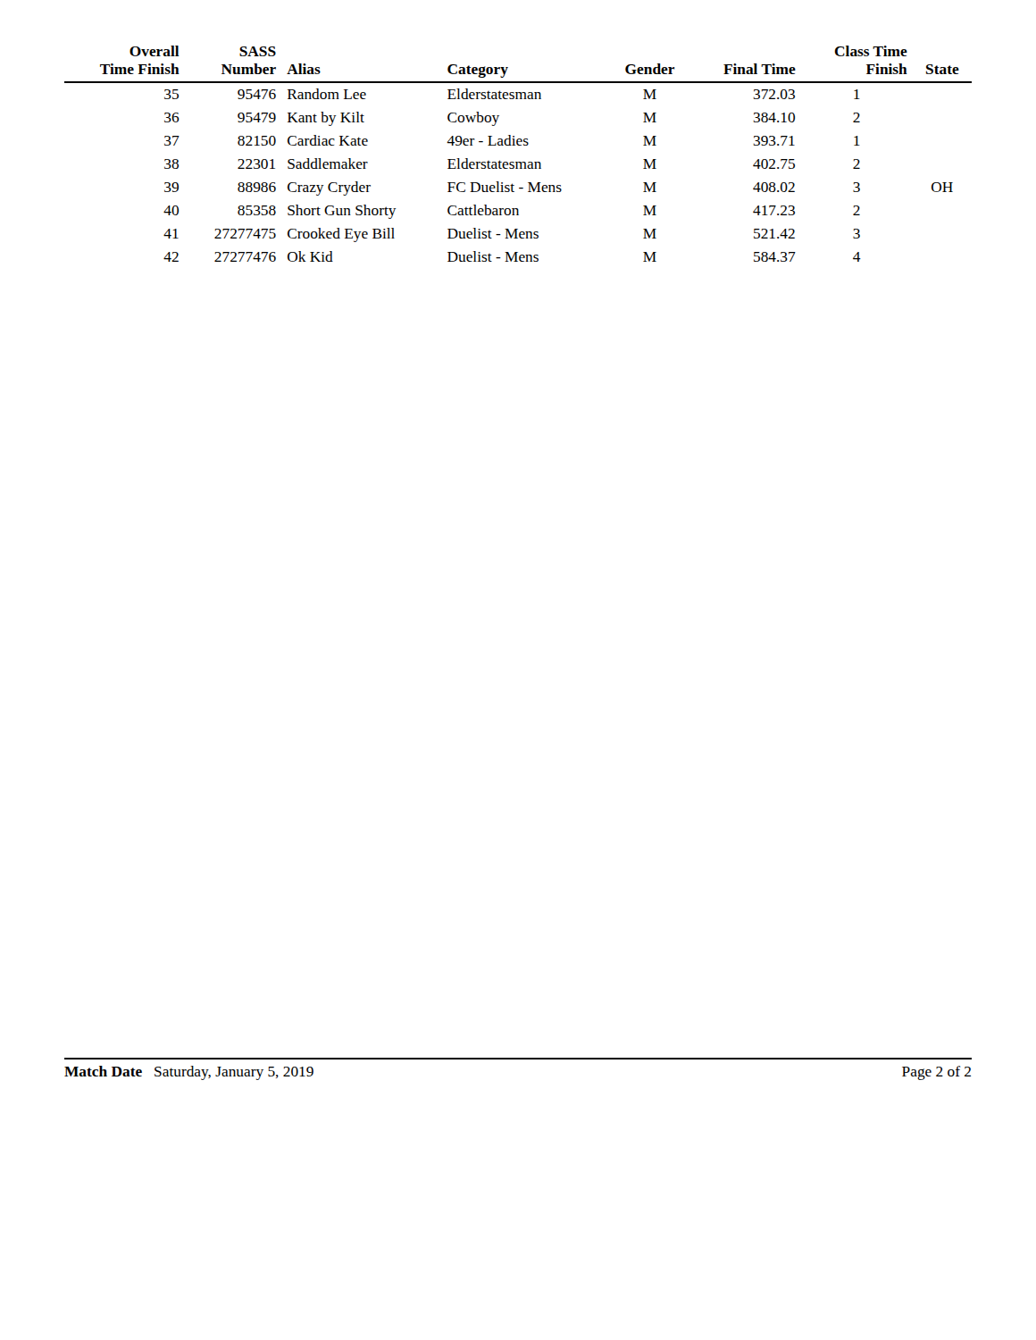| Overall | SASS | | | | | Class Time | |
| --- | --- | --- | --- | --- | --- | --- | --- |
| Time Finish | Number | Alias | Category | Gender | Final Time | Finish | State |
| 35 | 95476 | Random Lee | Elderstatesman | M | 372.03 | 1 | |
| 36 | 95479 | Kant by Kilt | Cowboy | M | 384.10 | 2 | |
| 37 | 82150 | Cardiac Kate | 49er - Ladies | M | 393.71 | 1 | |
| 38 | 22301 | Saddlemaker | Elderstatesman | M | 402.75 | 2 | |
| 39 | 88986 | Crazy Cryder | FC Duelist - Mens | M | 408.02 | 3 | OH |
| 40 | 85358 | Short Gun Shorty | Cattlebaron | M | 417.23 | 2 | |
| 41 | 27277475 | Crooked Eye Bill | Duelist - Mens | M | 521.42 | 3 | |
| 42 | 27277476 | Ok Kid | Duelist - Mens | M | 584.37 | 4 | |
Match Date Saturday, January 5, 2019
Page 2 of 2